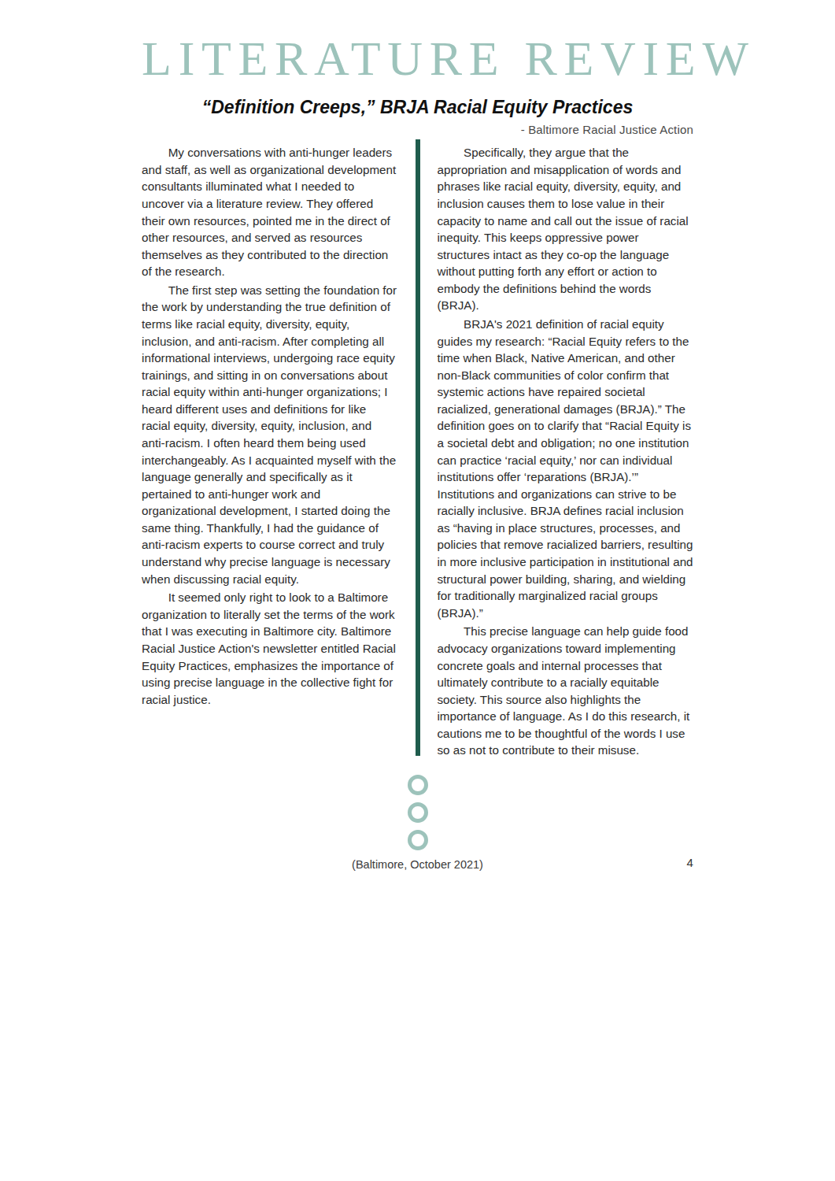LITERATURE REVIEW
“Definition Creeps,” BRJA Racial Equity Practices
- Baltimore Racial Justice Action
My conversations with anti-hunger leaders and staff, as well as organizational development consultants illuminated what I needed to uncover via a literature review. They offered their own resources, pointed me in the direct of other resources, and served as resources themselves as they contributed to the direction of the research.
The first step was setting the foundation for the work by understanding the true definition of terms like racial equity, diversity, equity, inclusion, and anti-racism. After completing all informational interviews, undergoing race equity trainings, and sitting in on conversations about racial equity within anti-hunger organizations; I heard different uses and definitions for like racial equity, diversity, equity, inclusion, and anti-racism. I often heard them being used interchangeably. As I acquainted myself with the language generally and specifically as it pertained to anti-hunger work and organizational development, I started doing the same thing. Thankfully, I had the guidance of anti-racism experts to course correct and truly understand why precise language is necessary when discussing racial equity.
It seemed only right to look to a Baltimore organization to literally set the terms of the work that I was executing in Baltimore city. Baltimore Racial Justice Action's newsletter entitled Racial Equity Practices, emphasizes the importance of using precise language in the collective fight for racial justice.
Specifically, they argue that the appropriation and misapplication of words and phrases like racial equity, diversity, equity, and inclusion causes them to lose value in their capacity to name and call out the issue of racial inequity. This keeps oppressive power structures intact as they co-op the language without putting forth any effort or action to embody the definitions behind the words (BRJA).
BRJA's 2021 definition of racial equity guides my research: “Racial Equity refers to the time when Black, Native American, and other non-Black communities of color confirm that systemic actions have repaired societal racialized, generational damages (BRJA).” The definition goes on to clarify that “Racial Equity is a societal debt and obligation; no one institution can practice ‘racial equity,’ nor can individual institutions offer ‘reparations (BRJA).’” Institutions and organizations can strive to be racially inclusive. BRJA defines racial inclusion as “having in place structures, processes, and policies that remove racialized barriers, resulting in more inclusive participation in institutional and structural power building, sharing, and wielding for traditionally marginalized racial groups (BRJA).”
This precise language can help guide food advocacy organizations toward implementing concrete goals and internal processes that ultimately contribute to a racially equitable society. This source also highlights the importance of language. As I do this research, it cautions me to be thoughtful of the words I use so as not to contribute to their misuse.
(Baltimore, October 2021)
4